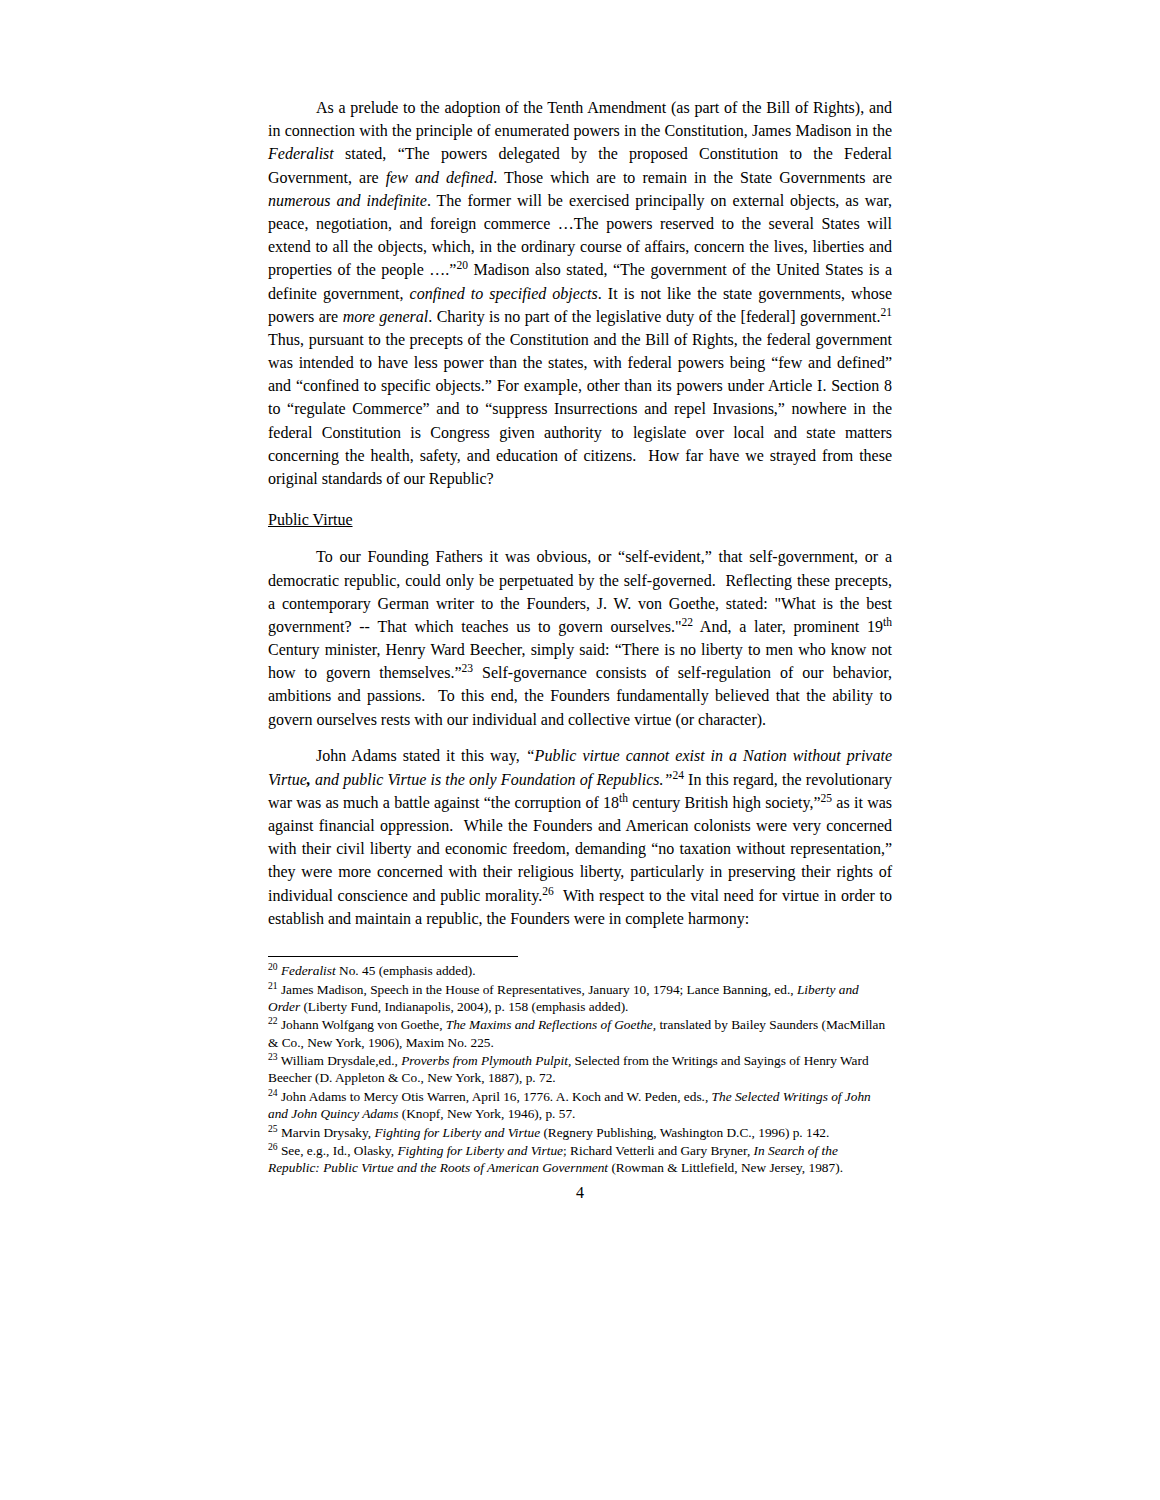As a prelude to the adoption of the Tenth Amendment (as part of the Bill of Rights), and in connection with the principle of enumerated powers in the Constitution, James Madison in the Federalist stated, “The powers delegated by the proposed Constitution to the Federal Government, are few and defined. Those which are to remain in the State Governments are numerous and indefinite. The former will be exercised principally on external objects, as war, peace, negotiation, and foreign commerce …The powers reserved to the several States will extend to all the objects, which, in the ordinary course of affairs, concern the lives, liberties and properties of the people ….”20 Madison also stated, “The government of the United States is a definite government, confined to specified objects. It is not like the state governments, whose powers are more general. Charity is no part of the legislative duty of the [federal] government.21 Thus, pursuant to the precepts of the Constitution and the Bill of Rights, the federal government was intended to have less power than the states, with federal powers being “few and defined” and “confined to specific objects.” For example, other than its powers under Article I. Section 8 to “regulate Commerce” and to “suppress Insurrections and repel Invasions,” nowhere in the federal Constitution is Congress given authority to legislate over local and state matters concerning the health, safety, and education of citizens. How far have we strayed from these original standards of our Republic?
Public Virtue
To our Founding Fathers it was obvious, or “self-evident,” that self-government, or a democratic republic, could only be perpetuated by the self-governed. Reflecting these precepts, a contemporary German writer to the Founders, J. W. von Goethe, stated: "What is the best government? -- That which teaches us to govern ourselves."22 And, a later, prominent 19th Century minister, Henry Ward Beecher, simply said: “There is no liberty to men who know not how to govern themselves.”23 Self-governance consists of self-regulation of our behavior, ambitions and passions. To this end, the Founders fundamentally believed that the ability to govern ourselves rests with our individual and collective virtue (or character).
John Adams stated it this way, “Public virtue cannot exist in a Nation without private Virtue, and public Virtue is the only Foundation of Republics.”24 In this regard, the revolutionary war was as much a battle against “the corruption of 18th century British high society,”25 as it was against financial oppression. While the Founders and American colonists were very concerned with their civil liberty and economic freedom, demanding “no taxation without representation,” they were more concerned with their religious liberty, particularly in preserving their rights of individual conscience and public morality.26 With respect to the vital need for virtue in order to establish and maintain a republic, the Founders were in complete harmony:
20 Federalist No. 45 (emphasis added).
21 James Madison, Speech in the House of Representatives, January 10, 1794; Lance Banning, ed., Liberty and Order (Liberty Fund, Indianapolis, 2004), p. 158 (emphasis added).
22 Johann Wolfgang von Goethe, The Maxims and Reflections of Goethe, translated by Bailey Saunders (MacMillan & Co., New York, 1906), Maxim No. 225.
23 William Drysdale,ed., Proverbs from Plymouth Pulpit, Selected from the Writings and Sayings of Henry Ward Beecher (D. Appleton & Co., New York, 1887), p. 72.
24 John Adams to Mercy Otis Warren, April 16, 1776. A. Koch and W. Peden, eds., The Selected Writings of John and John Quincy Adams (Knopf, New York, 1946), p. 57.
25 Marvin Drysaky, Fighting for Liberty and Virtue (Regnery Publishing, Washington D.C., 1996) p. 142.
26 See, e.g., Id., Olasky, Fighting for Liberty and Virtue; Richard Vetterli and Gary Bryner, In Search of the Republic: Public Virtue and the Roots of American Government (Rowman & Littlefield, New Jersey, 1987).
4